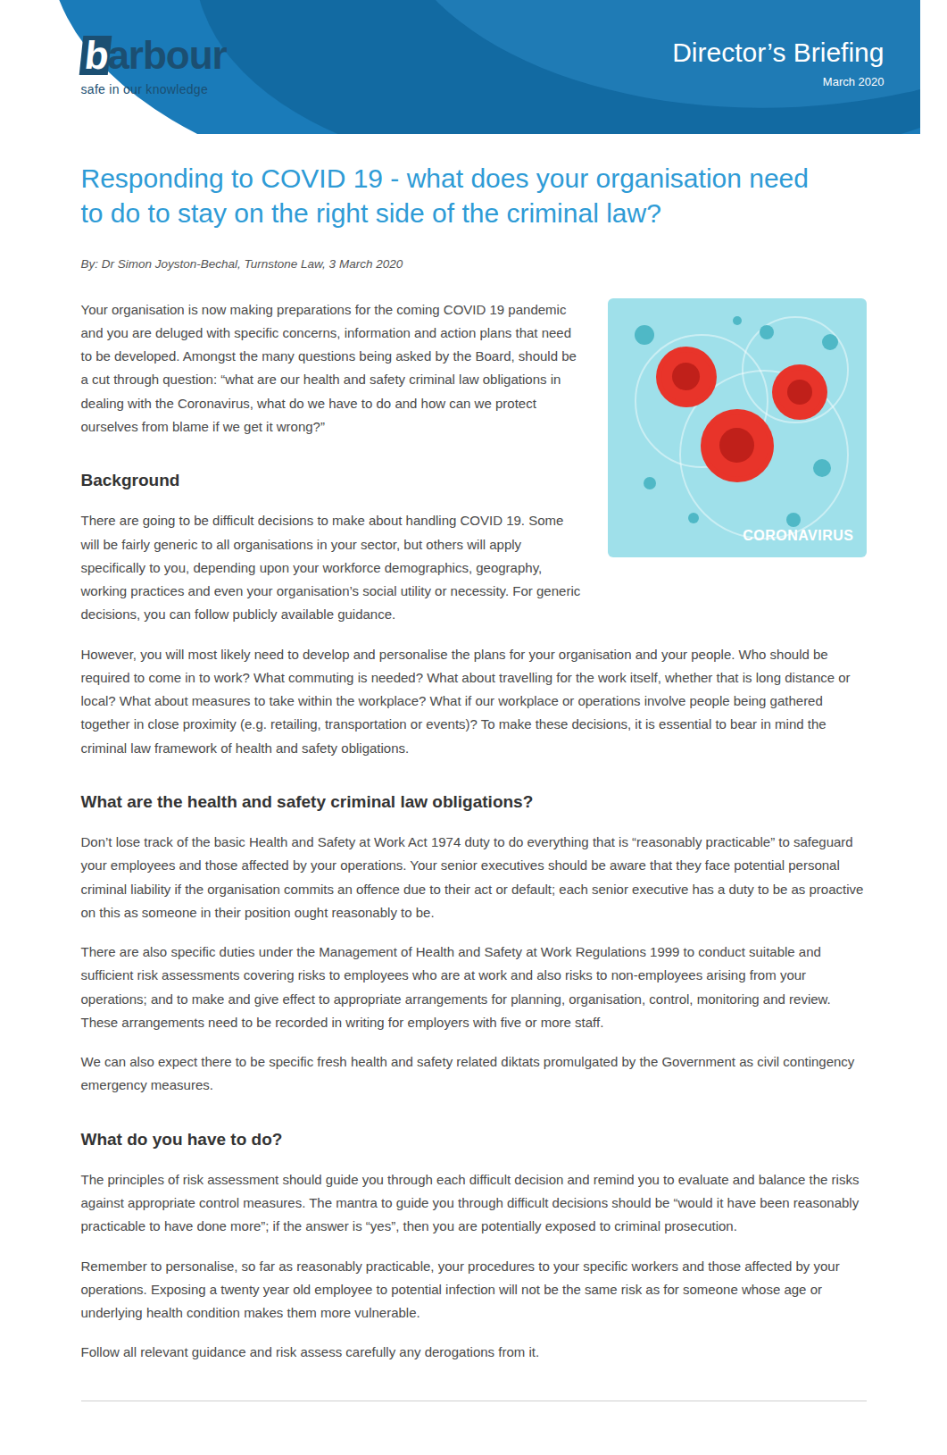barbour
safe in our knowledge
Director’s Briefing
March 2020
Responding to COVID 19 - what does your organisation need to do to stay on the right side of the criminal law?
By: Dr Simon Joyston-Bechal, Turnstone Law, 3 March 2020
CORONAVIRUS
Your organisation is now making preparations for the coming COVID 19 pandemic and you are deluged with specific concerns, information and action plans that need to be developed. Amongst the many questions being asked by the Board, should be a cut through question: “what are our health and safety criminal law obligations in dealing with the Coronavirus, what do we have to do and how can we protect ourselves from blame if we get it wrong?”
Background
There are going to be difficult decisions to make about handling COVID 19. Some will be fairly generic to all organisations in your sector, but others will apply specifically to you, depending upon your workforce demographics, geography, working practices and even your organisation’s social utility or necessity. For generic decisions, you can follow publicly available guidance.
However, you will most likely need to develop and personalise the plans for your organisation and your people. Who should be required to come in to work? What commuting is needed? What about travelling for the work itself, whether that is long distance or local? What about measures to take within the workplace? What if our workplace or operations involve people being gathered together in close proximity (e.g. retailing, transportation or events)? To make these decisions, it is essential to bear in mind the criminal law framework of health and safety obligations.
What are the health and safety criminal law obligations?
Don’t lose track of the basic Health and Safety at Work Act 1974 duty to do everything that is “reasonably practicable” to safeguard your employees and those affected by your operations. Your senior executives should be aware that they face potential personal criminal liability if the organisation commits an offence due to their act or default; each senior executive has a duty to be as proactive on this as someone in their position ought reasonably to be.
There are also specific duties under the Management of Health and Safety at Work Regulations 1999 to conduct suitable and sufficient risk assessments covering risks to employees who are at work and also risks to non-employees arising from your operations; and to make and give effect to appropriate arrangements for planning, organisation, control, monitoring and review. These arrangements need to be recorded in writing for employers with five or more staff.
We can also expect there to be specific fresh health and safety related diktats promulgated by the Government as civil contingency emergency measures.
What do you have to do?
The principles of risk assessment should guide you through each difficult decision and remind you to evaluate and balance the risks against appropriate control measures. The mantra to guide you through difficult decisions should be “would it have been reasonably practicable to have done more”; if the answer is “yes”, then you are potentially exposed to criminal prosecution.
Remember to personalise, so far as reasonably practicable, your procedures to your specific workers and those affected by your operations. Exposing a twenty year old employee to potential infection will not be the same risk as for someone whose age or underlying health condition makes them more vulnerable.
Follow all relevant guidance and risk assess carefully any derogations from it.